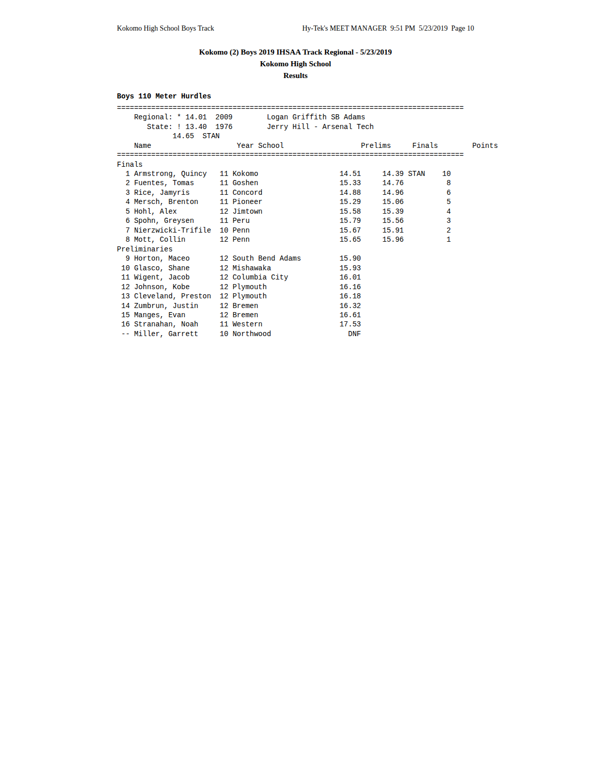Kokomo High School Boys Track
Hy-Tek's MEET MANAGER 9:51 PM 5/23/2019 Page 10
Kokomo (2) Boys 2019 IHSAA Track Regional - 5/23/2019
Kokomo High School
Results
Boys 110 Meter Hurdles
=================================================================================
    Regional: * 14.01  2009        Logan Griffith SB Adams
       State: ! 13.40  1976        Jerry Hill - Arsenal Tech
             14.65  STAN
    Name                    Year School                  Prelims     Finals        Points
=================================================================================
Finals
  1 Armstrong, Quincy   11 Kokomo                   14.51     14.39 STAN    10
  2 Fuentes, Tomas      11 Goshen                   15.33     14.76          8
  3 Rice, Jamyris       11 Concord                  14.88     14.96          6
  4 Mersch, Brenton     11 Pioneer                  15.29     15.06          5
  5 Hohl, Alex          12 Jimtown                  15.58     15.39          4
  6 Spohn, Greysen      11 Peru                     15.79     15.56          3
  7 Nierzwicki-Trifile  10 Penn                     15.67     15.91          2
  8 Mott, Collin        12 Penn                     15.65     15.96          1
Preliminaries
  9 Horton, Maceo       12 South Bend Adams         15.90
 10 Glasco, Shane       12 Mishawaka                15.93
 11 Wigent, Jacob       12 Columbia City            16.01
 12 Johnson, Kobe       12 Plymouth                 16.16
 13 Cleveland, Preston  12 Plymouth                 16.18
 14 Zumbrun, Justin     12 Bremen                   16.32
 15 Manges, Evan        12 Bremen                   16.61
 16 Stranahan, Noah     11 Western                  17.53
 -- Miller, Garrett     10 Northwood                  DNF